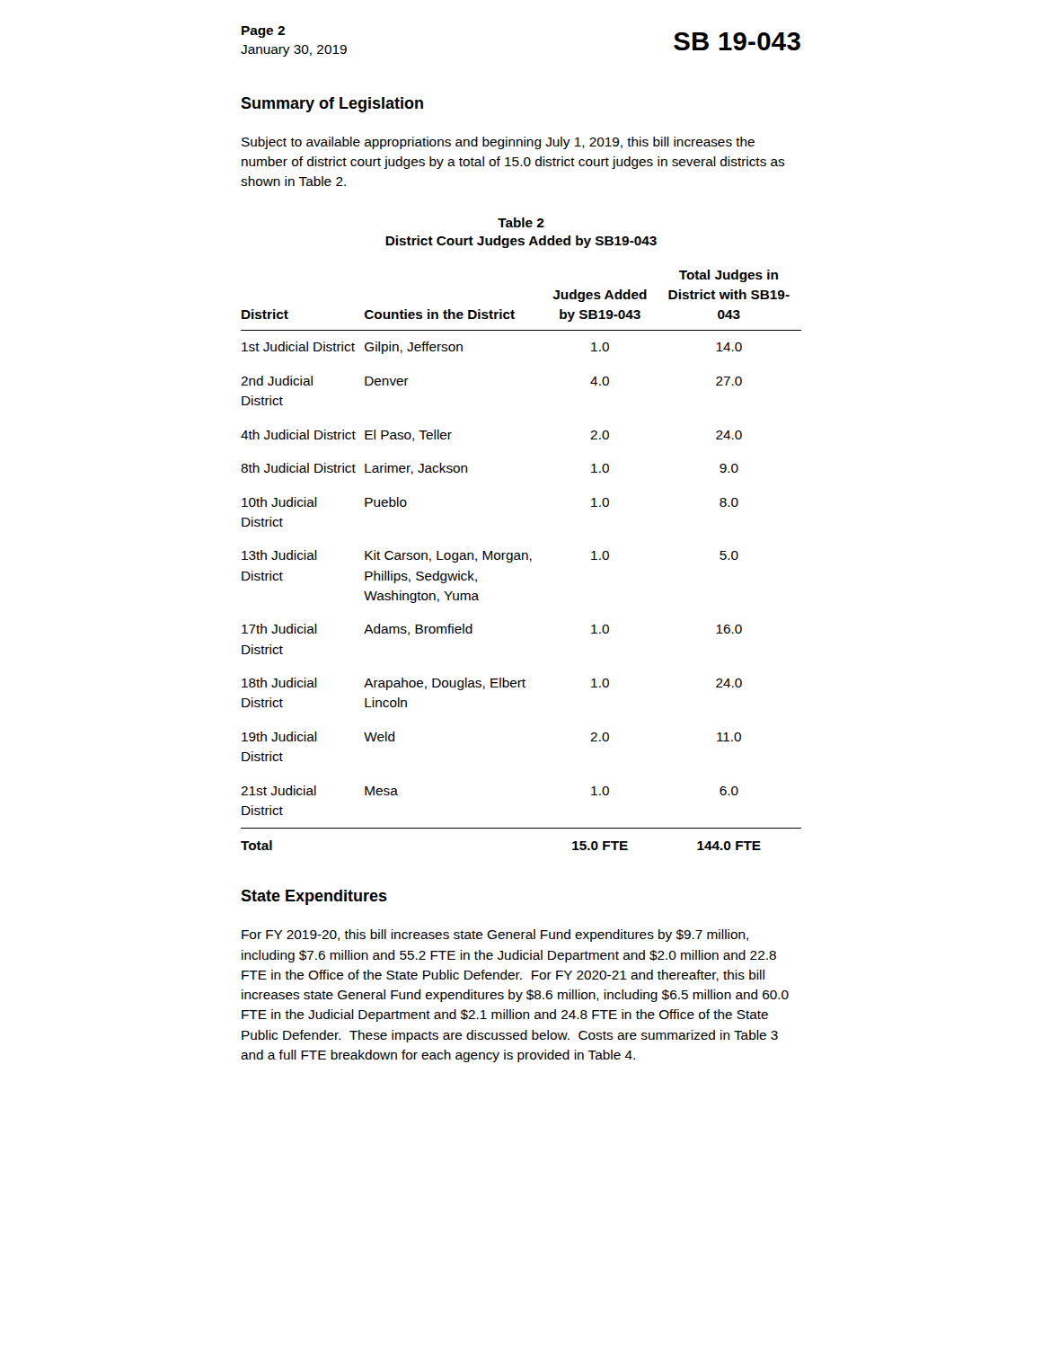Page 2
January 30, 2019
SB 19-043
Summary of Legislation
Subject to available appropriations and beginning July 1, 2019, this bill increases the number of district court judges by a total of 15.0 district court judges in several districts as shown in Table 2.
Table 2
District Court Judges Added by SB19-043
| District | Counties in the District | Judges Added by SB19-043 | Total Judges in District with SB19-043 |
| --- | --- | --- | --- |
| 1st Judicial District | Gilpin, Jefferson | 1.0 | 14.0 |
| 2nd Judicial District | Denver | 4.0 | 27.0 |
| 4th Judicial District | El Paso, Teller | 2.0 | 24.0 |
| 8th Judicial District | Larimer, Jackson | 1.0 | 9.0 |
| 10th Judicial District | Pueblo | 1.0 | 8.0 |
| 13th Judicial District | Kit Carson, Logan, Morgan, Phillips, Sedgwick, Washington, Yuma | 1.0 | 5.0 |
| 17th Judicial District | Adams, Bromfield | 1.0 | 16.0 |
| 18th Judicial District | Arapahoe, Douglas, Elbert Lincoln | 1.0 | 24.0 |
| 19th Judicial District | Weld | 2.0 | 11.0 |
| 21st Judicial District | Mesa | 1.0 | 6.0 |
| Total | | 15.0 FTE | 144.0 FTE |
State Expenditures
For FY 2019-20, this bill increases state General Fund expenditures by $9.7 million, including $7.6 million and 55.2 FTE in the Judicial Department and $2.0 million and 22.8 FTE in the Office of the State Public Defender. For FY 2020-21 and thereafter, this bill increases state General Fund expenditures by $8.6 million, including $6.5 million and 60.0 FTE in the Judicial Department and $2.1 million and 24.8 FTE in the Office of the State Public Defender. These impacts are discussed below. Costs are summarized in Table 3 and a full FTE breakdown for each agency is provided in Table 4.